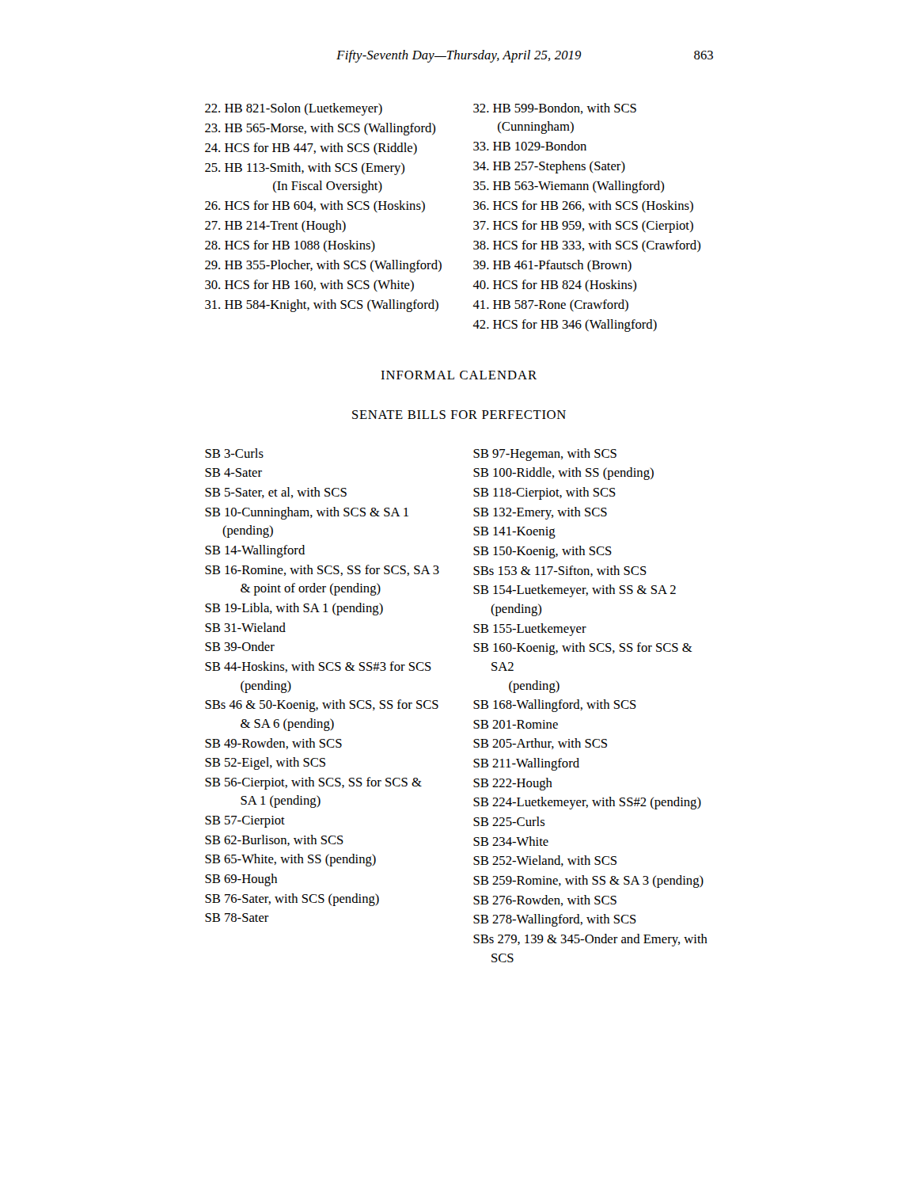Fifty-Seventh Day—Thursday, April 25, 2019 863
22. HB 821-Solon (Luetkemeyer)
23. HB 565-Morse, with SCS (Wallingford)
24. HCS for HB 447, with SCS (Riddle)
25. HB 113-Smith, with SCS (Emery) (In Fiscal Oversight)
26. HCS for HB 604, with SCS (Hoskins)
27. HB 214-Trent (Hough)
28. HCS for HB 1088 (Hoskins)
29. HB 355-Plocher, with SCS (Wallingford)
30. HCS for HB 160, with SCS (White)
31. HB 584-Knight, with SCS (Wallingford)
32. HB 599-Bondon, with SCS (Cunningham)
33. HB 1029-Bondon
34. HB 257-Stephens (Sater)
35. HB 563-Wiemann (Wallingford)
36. HCS for HB 266, with SCS (Hoskins)
37. HCS for HB 959, with SCS (Cierpiot)
38. HCS for HB 333, with SCS (Crawford)
39. HB 461-Pfautsch (Brown)
40. HCS for HB 824 (Hoskins)
41. HB 587-Rone (Crawford)
42. HCS for HB 346 (Wallingford)
INFORMAL CALENDAR
SENATE BILLS FOR PERFECTION
SB 3-Curls
SB 4-Sater
SB 5-Sater, et al, with SCS
SB 10-Cunningham, with SCS & SA 1 (pending)
SB 14-Wallingford
SB 16-Romine, with SCS, SS for SCS, SA 3 & point of order (pending)
SB 19-Libla, with SA 1 (pending)
SB 31-Wieland
SB 39-Onder
SB 44-Hoskins, with SCS & SS#3 for SCS (pending)
SBs 46 & 50-Koenig, with SCS, SS for SCS & SA 6 (pending)
SB 49-Rowden, with SCS
SB 52-Eigel, with SCS
SB 56-Cierpiot, with SCS, SS for SCS & SA 1 (pending)
SB 57-Cierpiot
SB 62-Burlison, with SCS
SB 65-White, with SS (pending)
SB 69-Hough
SB 76-Sater, with SCS (pending)
SB 78-Sater
SB 97-Hegeman, with SCS
SB 100-Riddle, with SS (pending)
SB 118-Cierpiot, with SCS
SB 132-Emery, with SCS
SB 141-Koenig
SB 150-Koenig, with SCS
SBs 153 & 117-Sifton, with SCS
SB 154-Luetkemeyer, with SS & SA 2 (pending)
SB 155-Luetkemeyer
SB 160-Koenig, with SCS, SS for SCS & SA2 (pending)
SB 168-Wallingford, with SCS
SB 201-Romine
SB 205-Arthur, with SCS
SB 211-Wallingford
SB 222-Hough
SB 224-Luetkemeyer, with SS#2 (pending)
SB 225-Curls
SB 234-White
SB 252-Wieland, with SCS
SB 259-Romine, with SS & SA 3 (pending)
SB 276-Rowden, with SCS
SB 278-Wallingford, with SCS
SBs 279, 139 & 345-Onder and Emery, with SCS